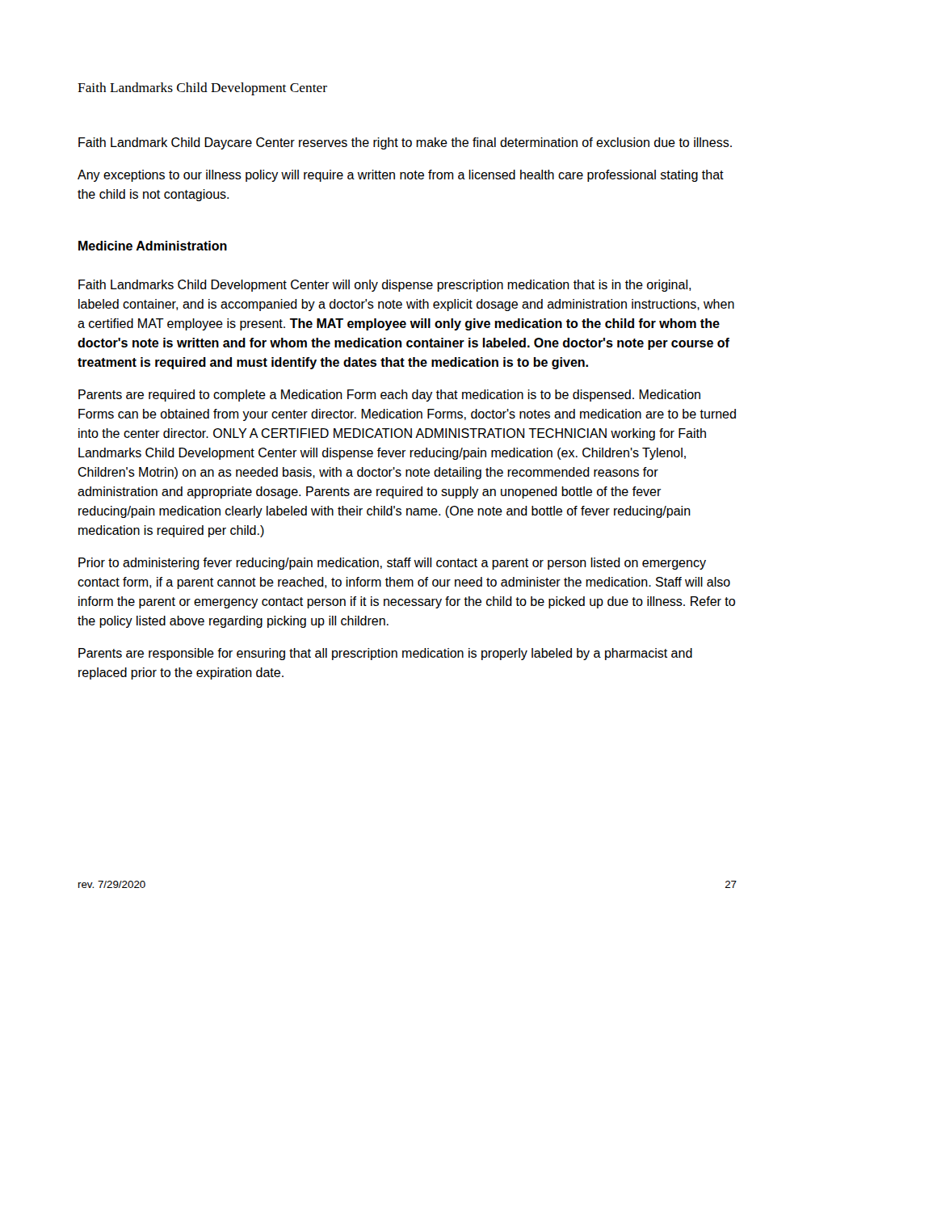Faith Landmarks Child Development Center
Faith Landmark Child Daycare Center reserves the right to make the final determination of exclusion due to illness.
Any exceptions to our illness policy will require a written note from a licensed health care professional stating that the child is not contagious.
Medicine Administration
Faith Landmarks Child Development Center will only dispense prescription medication that is in the original, labeled container, and is accompanied by a doctor's note with explicit dosage and administration instructions, when a certified MAT employee is present. The MAT employee will only give medication to the child for whom the doctor's note is written and for whom the medication container is labeled. One doctor's note per course of treatment is required and must identify the dates that the medication is to be given.
Parents are required to complete a Medication Form each day that medication is to be dispensed. Medication Forms can be obtained from your center director. Medication Forms, doctor's notes and medication are to be turned into the center director. ONLY A CERTIFIED MEDICATION ADMINISTRATION TECHNICIAN working for Faith Landmarks Child Development Center will dispense fever reducing/pain medication (ex. Children's Tylenol, Children's Motrin) on an as needed basis, with a doctor's note detailing the recommended reasons for administration and appropriate dosage. Parents are required to supply an unopened bottle of the fever reducing/pain medication clearly labeled with their child's name. (One note and bottle of fever reducing/pain medication is required per child.)
Prior to administering fever reducing/pain medication, staff will contact a parent or person listed on emergency contact form, if a parent cannot be reached, to inform them of our need to administer the medication. Staff will also inform the parent or emergency contact person if it is necessary for the child to be picked up due to illness. Refer to the policy listed above regarding picking up ill children.
Parents are responsible for ensuring that all prescription medication is properly labeled by a pharmacist and replaced prior to the expiration date.
rev. 7/29/2020 27